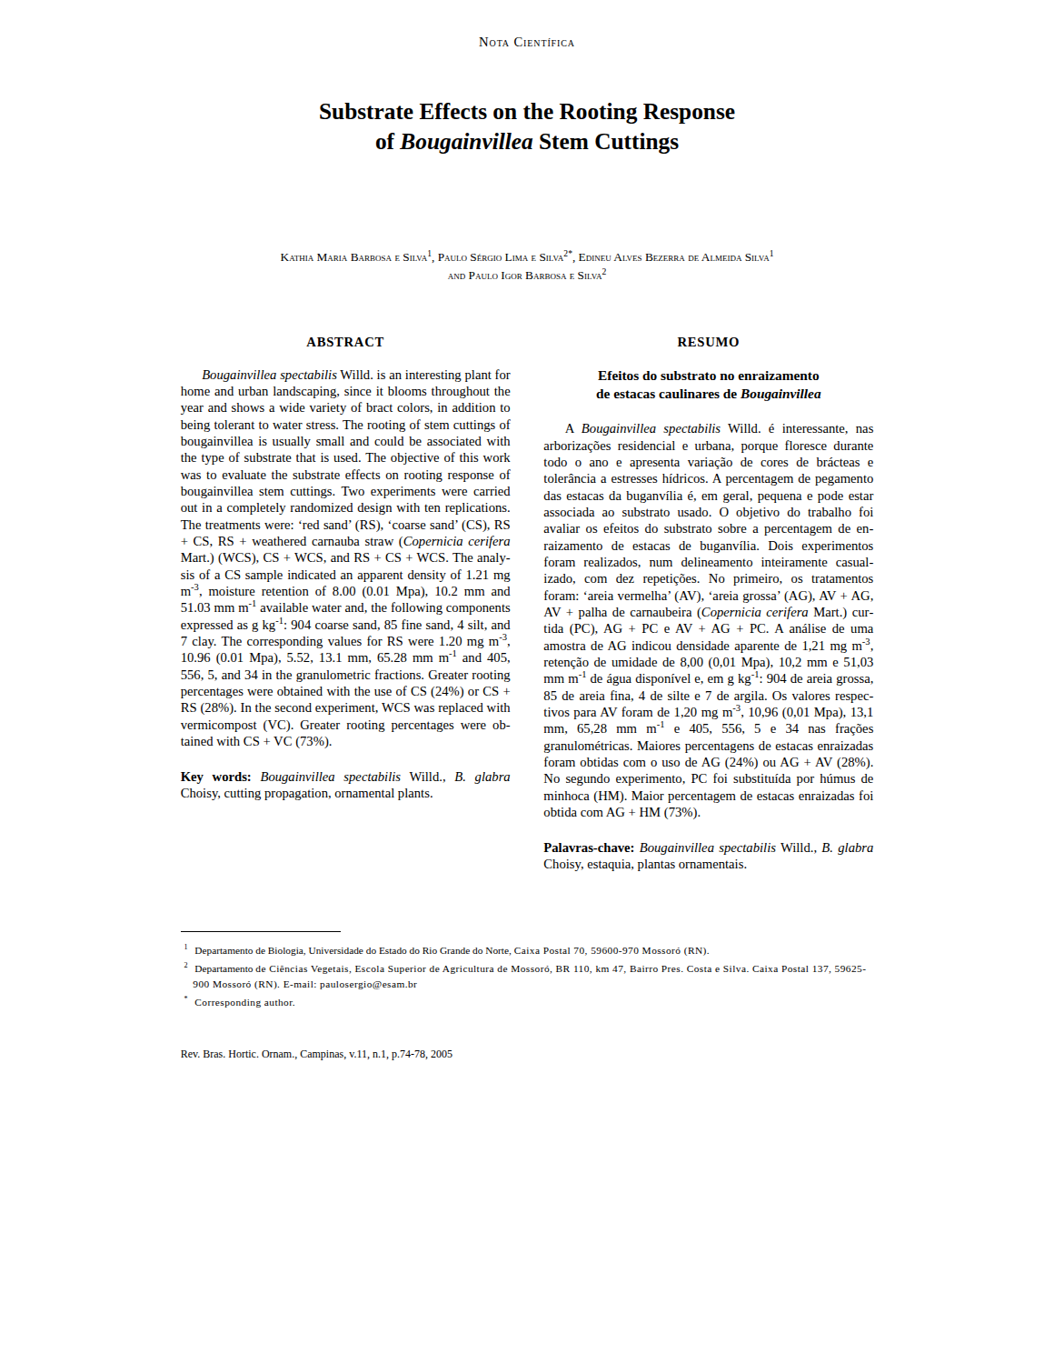Nota Científica
Substrate Effects on the Rooting Response
of Bougainvillea Stem Cuttings
Kathia Maria Barbosa e Silva1, Paulo Sérgio Lima e Silva2*, Edineu Alves Bezerra de Almeida Silva1
and Paulo Igor Barbosa e Silva2
ABSTRACT
Bougainvillea spectabilis Willd. is an interesting plant for home and urban landscaping, since it blooms throughout the year and shows a wide variety of bract colors, in addition to being tolerant to water stress. The rooting of stem cuttings of bougainvillea is usually small and could be associated with the type of substrate that is used. The objective of this work was to evaluate the substrate effects on rooting response of bougainvillea stem cuttings. Two experiments were carried out in a completely randomized design with ten replications. The treatments were: ‘red sand’ (RS), ‘coarse sand’ (CS), RS + CS, RS + weathered carnauba straw (Copernicia cerifera Mart.) (WCS), CS + WCS, and RS + CS + WCS. The analysis of a CS sample indicated an apparent density of 1.21 mg m-3, moisture retention of 8.00 (0.01 Mpa), 10.2 mm and 51.03 mm m-1 available water and, the following components expressed as g kg-1: 904 coarse sand, 85 fine sand, 4 silt, and 7 clay. The corresponding values for RS were 1.20 mg m-3, 10.96 (0.01 Mpa), 5.52, 13.1 mm, 65.28 mm m-1 and 405, 556, 5, and 34 in the granulometric fractions. Greater rooting percentages were obtained with the use of CS (24%) or CS + RS (28%). In the second experiment, WCS was replaced with vermicompost (VC). Greater rooting percentages were obtained with CS + VC (73%).
Key words: Bougainvillea spectabilis Willd., B. glabra Choisy, cutting propagation, ornamental plants.
RESUMO
Efeitos do substrato no enraizamento
de estacas caulinares de Bougainvillea
A Bougainvillea spectabilis Willd. é interessante, nas arborizações residencial e urbana, porque floresce durante todo o ano e apresenta variação de cores de brácteas e tolerância a estresses hídricos. A percentagem de pegamento das estacas da buganvília é, em geral, pequena e pode estar associada ao substrato usado. O objetivo do trabalho foi avaliar os efeitos do substrato sobre a percentagem de enraizamento de estacas de buganvília. Dois experimentos foram realizados, num delineamento inteiramente casualizado, com dez repetições. No primeiro, os tratamentos foram: ‘areia vermelha’ (AV), ‘areia grossa’ (AG), AV + AG, AV + palha de carnaubeira (Copernicia cerifera Mart.) curtida (PC), AG + PC e AV + AG + PC. A análise de uma amostra de AG indicou densidade aparente de 1,21 mg m-3, retenção de umidade de 8,00 (0,01 Mpa), 10,2 mm e 51,03 mm m-1 de água disponível e, em g kg-1: 904 de areia grossa, 85 de areia fina, 4 de silte e 7 de argila. Os valores respectivos para AV foram de 1,20 mg m-3, 10,96 (0,01 Mpa), 13,1 mm, 65,28 mm m-1 e 405, 556, 5 e 34 nas frações granulométricas. Maiores percentagens de estacas enraizadas foram obtidas com o uso de AG (24%) ou AG + AV (28%). No segundo experimento, PC foi substituída por húmus de minhoca (HM). Maior percentagem de estacas enraizadas foi obtida com AG + HM (73%).
Palavras-chave: Bougainvillea spectabilis Willd., B. glabra Choisy, estaquia, plantas ornamentais.
1 Departamento de Biologia, Universidade do Estado do Rio Grande do Norte, Caixa Postal 70, 59600-970 Mossoró (RN).
2 Departamento de Ciências Vegetais, Escola Superior de Agricultura de Mossoró, BR 110, km 47, Bairro Pres. Costa e Silva. Caixa Postal 137, 59625-900 Mossoró (RN). E-mail: paulosergio@esam.br
* Corresponding author.
Rev. Bras. Hortic. Ornam., Campinas, v.11, n.1, p.74-78, 2005